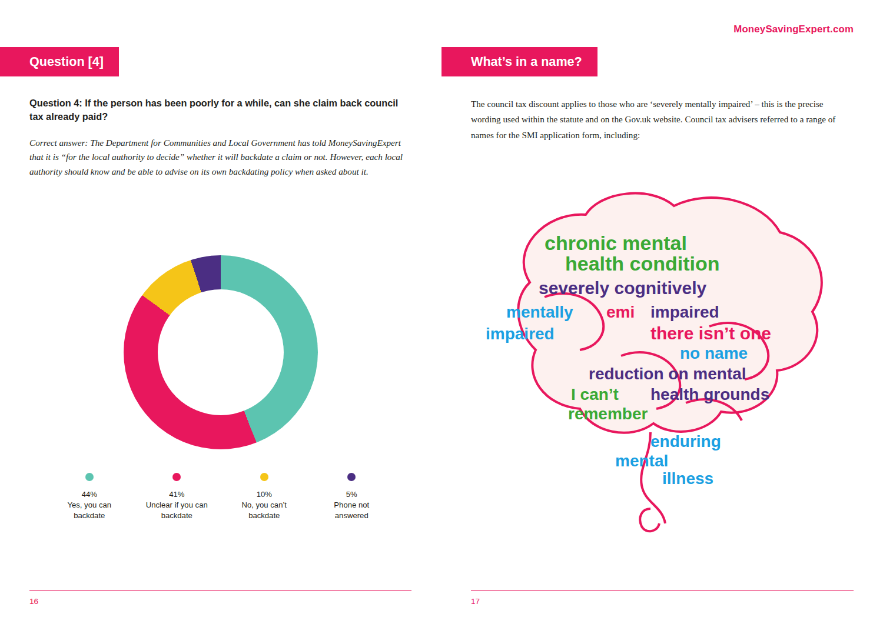MoneySavingExpert.com
Question [4]
Question 4: If the person has been poorly for a while, can she claim back council tax already paid?
Correct answer: The Department for Communities and Local Government has told MoneySavingExpert that it is “for the local authority to decide” whether it will backdate a claim or not. However, each local authority should know and be able to advise on its own backdating policy when asked about it.
44% Yes, you can backdate
41% Unclear if you can backdate
10% No, you can’t backdate
5% Phone not answered
16
MoneySavingExpert.com
What’s in a name?
The council tax discount applies to those who are ‘severely mentally impaired’ – this is the precise wording used within the statute and on the Gov.uk website. Council tax advisers referred to a range of names for the SMI application form, including:
chronic mental health condition severely cognitively mentally emi impaired impaired there isn’t one no name reduction on mental I can’t health grounds remember enduring mental illness
17